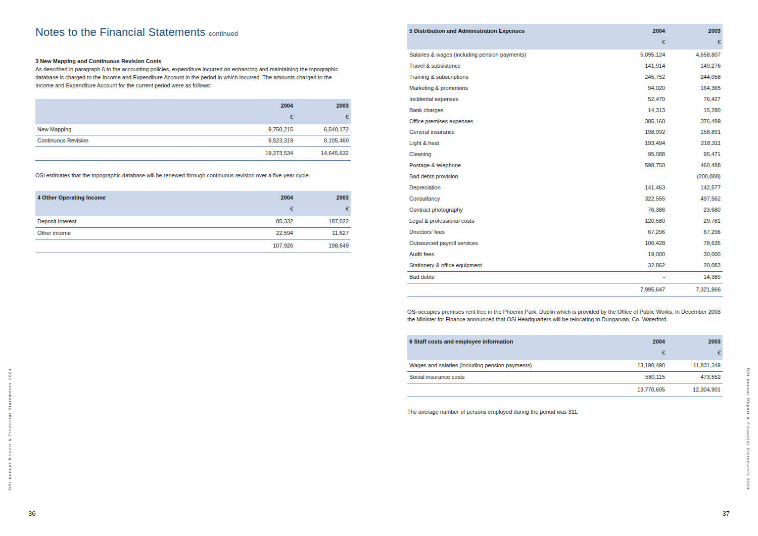Notes to the Financial Statements continued
3 New Mapping and Continuous Revision Costs
As described in paragraph 6 to the accounting policies, expenditure incurred on enhancing and maintaining the topographic database is charged to the Income and Expenditure Account in the period in which incurred. The amounts charged to the Income and Expenditure Account for the current period were as follows:
| | 2004 | 2003 |
| --- | --- | --- |
| | € | € |
| New Mapping | 9,750,215 | 6,540,172 |
| Continuous Revision | 9,523,319 | 8,105,460 |
| | 19,273,534 | 14,645,632 |
OSi estimates that the topographic database will be renewed through continuous revision over a five-year cycle.
| 4 Other Operating Income | 2004 | 2003 |
| --- | --- | --- |
| | € | € |
| Deposit Interest | 85,332 | 187,022 |
| Other income | 22,594 | 11,627 |
| | 107,926 | 198,649 |
OSi Annual Report & Financial Statements 2004
36
| 5 Distribution and Administration Expenses | 2004 | 2003 |
| --- | --- | --- |
| | € | € |
| Salaries & wages (including pension payments) | 5,095,124 | 4,658,807 |
| Travel & subsistence | 141,914 | 149,276 |
| Training & subscriptions | 245,752 | 244,058 |
| Marketing & promotions | 94,020 | 164,365 |
| Incidental expenses | 52,470 | 76,427 |
| Bank charges | 14,313 | 15,280 |
| Office premises expenses | 385,160 | 376,489 |
| General insurance | 198,992 | 158,891 |
| Light & heat | 193,494 | 218,311 |
| Cleaning | 95,088 | 95,471 |
| Postage & telephone | 598,750 | 460,488 |
| Bad debts provision | - | (200,000) |
| Depreciation | 141,463 | 142,577 |
| Consultancy | 322,555 | 497,562 |
| Contract photography | 76,386 | 23,680 |
| Legal & professional costs | 120,580 | 29,781 |
| Directors' fees | 67,296 | 67,296 |
| Outsourced payroll services | 100,428 | 78,635 |
| Audit fees | 19,000 | 30,000 |
| Stationery & office equipment | 32,862 | 20,083 |
| Bad debts | - | 14,389 |
| | 7,995,647 | 7,321,866 |
OSi occupies premises rent free in the Phoenix Park, Dublin which is provided by the Office of Public Works. In December 2003 the Minister for Finance announced that OSi Headquarters will be relocating to Dungarvan, Co. Waterford.
| 6 Staff costs and employee information | 2004 | 2003 |
| --- | --- | --- |
| | € | € |
| Wages and salaries (including pension payments) | 13,190,490 | 11,831,349 |
| Social insurance costs | 580,115 | 473,552 |
| | 13,770,605 | 12,304,901 |
The average number of persons employed during the period was 311.
OSi Annual Report & Financial Statements 2004
37